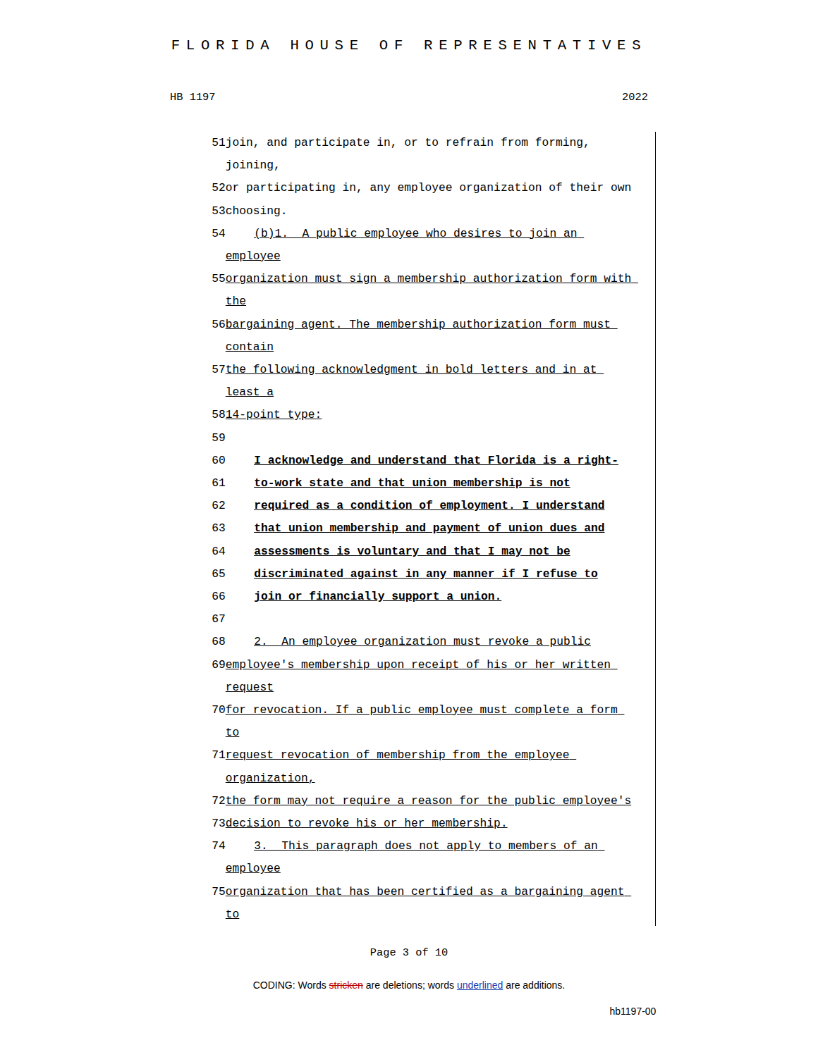FLORIDA HOUSE OF REPRESENTATIVES
HB 1197 2022
| 51 | join, and participate in, or to refrain from forming, joining, |
| 52 | or participating in, any employee organization of their own |
| 53 | choosing. |
| 54 | (b)1. A public employee who desires to join an employee |
| 55 | organization must sign a membership authorization form with the |
| 56 | bargaining agent. The membership authorization form must contain |
| 57 | the following acknowledgment in bold letters and in at least a |
| 58 | 14-point type: |
| 59 | |
| 60 | I acknowledge and understand that Florida is a right- |
| 61 | to-work state and that union membership is not |
| 62 | required as a condition of employment. I understand |
| 63 | that union membership and payment of union dues and |
| 64 | assessments is voluntary and that I may not be |
| 65 | discriminated against in any manner if I refuse to |
| 66 | join or financially support a union. |
| 67 | |
| 68 | 2. An employee organization must revoke a public |
| 69 | employee's membership upon receipt of his or her written request |
| 70 | for revocation. If a public employee must complete a form to |
| 71 | request revocation of membership from the employee organization, |
| 72 | the form may not require a reason for the public employee's |
| 73 | decision to revoke his or her membership. |
| 74 | 3. This paragraph does not apply to members of an employee |
| 75 | organization that has been certified as a bargaining agent to |
Page 3 of 10
CODING: Words stricken are deletions; words underlined are additions.
hb1197-00